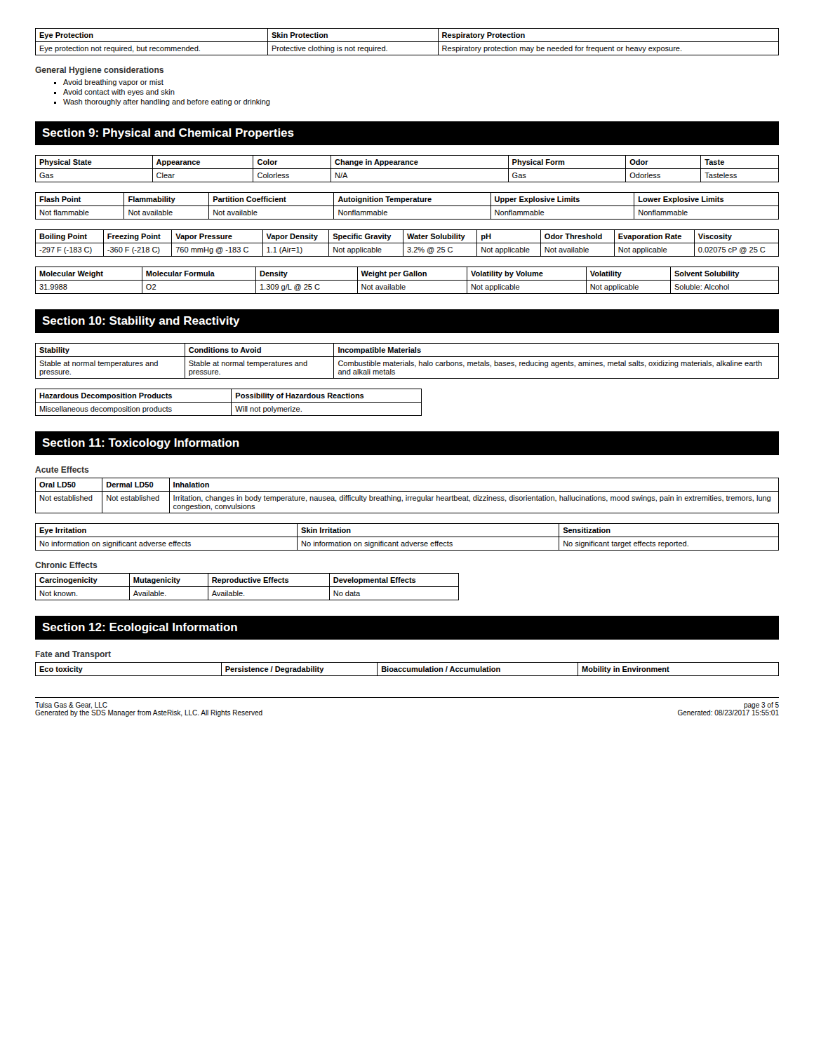| Eye Protection | Skin Protection | Respiratory Protection |
| --- | --- | --- |
| Eye protection not required, but recommended. | Protective clothing is not required. | Respiratory protection may be needed for frequent or heavy exposure. |
General Hygiene considerations
Avoid breathing vapor or mist
Avoid contact with eyes and skin
Wash thoroughly after handling and before eating or drinking
Section 9: Physical and Chemical Properties
| Physical State | Appearance | Color | Change in Appearance | Physical Form | Odor | Taste |
| --- | --- | --- | --- | --- | --- | --- |
| Gas | Clear | Colorless | N/A | Gas | Odorless | Tasteless |
| Flash Point | Flammability | Partition Coefficient | Autoignition Temperature | Upper Explosive Limits | Lower Explosive Limits |
| --- | --- | --- | --- | --- | --- |
| Not flammable | Not available | Not available | Nonflammable | Nonflammable | Nonflammable |
| Boiling Point | Freezing Point | Vapor Pressure | Vapor Density | Specific Gravity | Water Solubility | pH | Odor Threshold | Evaporation Rate | Viscosity |
| --- | --- | --- | --- | --- | --- | --- | --- | --- | --- |
| -297 F (-183 C) | -360 F (-218 C) | 760 mmHg @ -183 C | 1.1 (Air=1) | Not applicable | 3.2% @ 25 C | Not applicable | Not available | Not applicable | 0.02075 cP @ 25 C |
| Molecular Weight | Molecular Formula | Density | Weight per Gallon | Volatility by Volume | Volatility | Solvent Solubility |
| --- | --- | --- | --- | --- | --- | --- |
| 31.9988 | O2 | 1.309 g/L @ 25 C | Not available | Not applicable | Not applicable | Soluble: Alcohol |
Section 10: Stability and Reactivity
| Stability | Conditions to Avoid | Incompatible Materials |
| --- | --- | --- |
| Stable at normal temperatures and pressure. | Stable at normal temperatures and pressure. | Combustible materials, halo carbons, metals, bases, reducing agents, amines, metal salts, oxidizing materials, alkaline earth and alkali metals |
| Hazardous Decomposition Products | Possibility of Hazardous Reactions |
| --- | --- |
| Miscellaneous decomposition products | Will not polymerize. |
Section 11: Toxicology Information
Acute Effects
| Oral LD50 | Dermal LD50 | Inhalation |
| --- | --- | --- |
| Not established | Not established | Irritation, changes in body temperature, nausea, difficulty breathing, irregular heartbeat, dizziness, disorientation, hallucinations, mood swings, pain in extremities, tremors, lung congestion, convulsions |
| Eye Irritation | Skin Irritation | Sensitization |
| --- | --- | --- |
| No information on significant adverse effects | No information on significant adverse effects | No significant target effects reported. |
Chronic Effects
| Carcinogenicity | Mutagenicity | Reproductive Effects | Developmental Effects |
| --- | --- | --- | --- |
| Not known. | Available. | Available. | No data |
Section 12: Ecological Information
Fate and Transport
| Eco toxicity | Persistence / Degradability | Bioaccumulation / Accumulation | Mobility in Environment |
| --- | --- | --- | --- |
Tulsa Gas & Gear, LLC
Generated by the SDS Manager from AsteRisk, LLC. All Rights Reserved
page 3 of 5
Generated: 08/23/2017 15:55:01